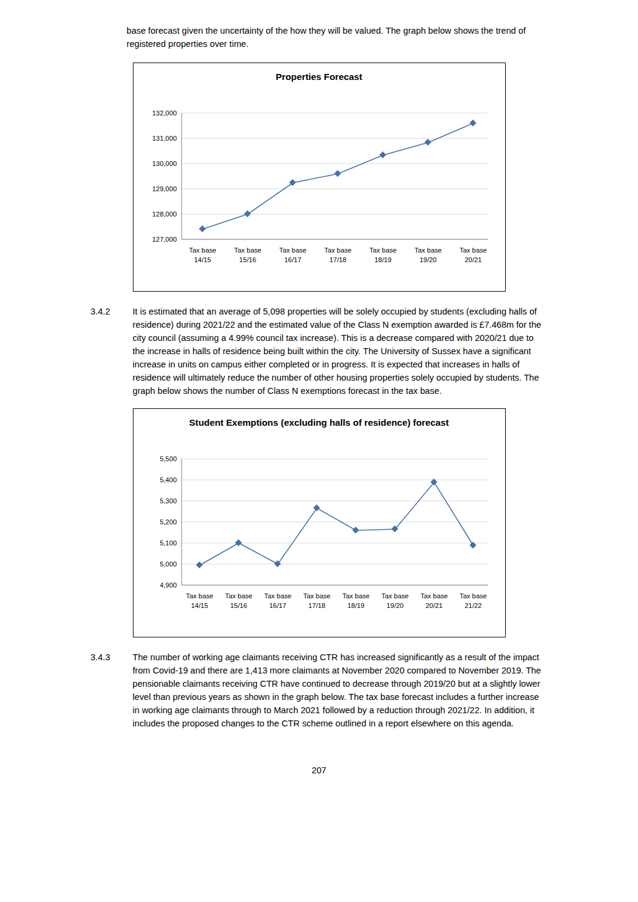base forecast given the uncertainty of the how they will be valued. The graph below shows the trend of registered properties over time.
Properties Forecast
132,000 131,000 130,000 129,000 128,000 127,000 Tax base 14/15 Tax base 15/16 Tax base 16/17 Tax base 17/18 Tax base 18/19 Tax base 19/20 Tax base 20/21
3.4.2
It is estimated that an average of 5,098 properties will be solely occupied by students (excluding halls of residence) during 2021/22 and the estimated value of the Class N exemption awarded is £7.468m for the city council (assuming a 4.99% council tax increase). This is a decrease compared with 2020/21 due to the increase in halls of residence being built within the city. The University of Sussex have a significant increase in units on campus either completed or in progress. It is expected that increases in halls of residence will ultimately reduce the number of other housing properties solely occupied by students. The graph below shows the number of Class N exemptions forecast in the tax base.
Student Exemptions (excluding halls of residence) forecast
5,500 5,400 5,300 5,200 5,100 5,000 4,900 Tax base 14/15 Tax base 15/16 Tax base 16/17 Tax base 17/18 Tax base 18/19 Tax base 19/20 Tax base 20/21 Tax base 21/22
3.4.3
The number of working age claimants receiving CTR has increased significantly as a result of the impact from Covid-19 and there are 1,413 more claimants at November 2020 compared to November 2019. The pensionable claimants receiving CTR have continued to decrease through 2019/20 but at a slightly lower level than previous years as shown in the graph below. The tax base forecast includes a further increase in working age claimants through to March 2021 followed by a reduction through 2021/22. In addition, it includes the proposed changes to the CTR scheme outlined in a report elsewhere on this agenda.
207